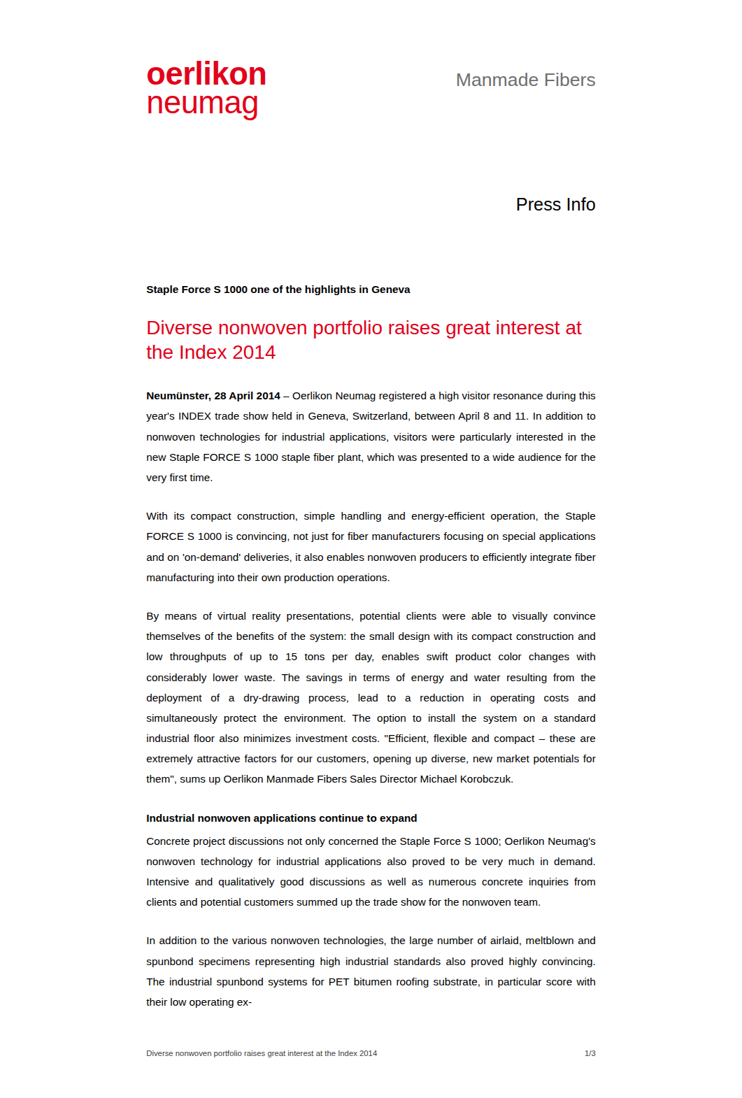oerlikon neumag
Manmade Fibers
Press Info
Staple Force S 1000 one of the highlights in Geneva
Diverse nonwoven portfolio raises great interest at the Index 2014
Neumünster, 28 April 2014 – Oerlikon Neumag registered a high visitor resonance during this year's INDEX trade show held in Geneva, Switzerland, between April 8 and 11. In addition to nonwoven technologies for industrial applications, visitors were particularly interested in the new Staple FORCE S 1000 staple fiber plant, which was presented to a wide audience for the very first time.
With its compact construction, simple handling and energy-efficient operation, the Staple FORCE S 1000 is convincing, not just for fiber manufacturers focusing on special applications and on 'on-demand' deliveries, it also enables nonwoven producers to efficiently integrate fiber manufacturing into their own production operations.
By means of virtual reality presentations, potential clients were able to visually convince themselves of the benefits of the system: the small design with its compact construction and low throughputs of up to 15 tons per day, enables swift product color changes with considerably lower waste. The savings in terms of energy and water resulting from the deployment of a dry-drawing process, lead to a reduction in operating costs and simultaneously protect the environment. The option to install the system on a standard industrial floor also minimizes investment costs. "Efficient, flexible and compact – these are extremely attractive factors for our customers, opening up diverse, new market potentials for them", sums up Oerlikon Manmade Fibers Sales Director Michael Korobczuk.
Industrial nonwoven applications continue to expand
Concrete project discussions not only concerned the Staple Force S 1000; Oerlikon Neumag's nonwoven technology for industrial applications also proved to be very much in demand. Intensive and qualitatively good discussions as well as numerous concrete inquiries from clients and potential customers summed up the trade show for the nonwoven team.
In addition to the various nonwoven technologies, the large number of airlaid, meltblown and spunbond specimens representing high industrial standards also proved highly convincing. The industrial spunbond systems for PET bitumen roofing substrate, in particular score with their low operating ex-
Diverse nonwoven portfolio raises great interest at the Index 2014
1/3